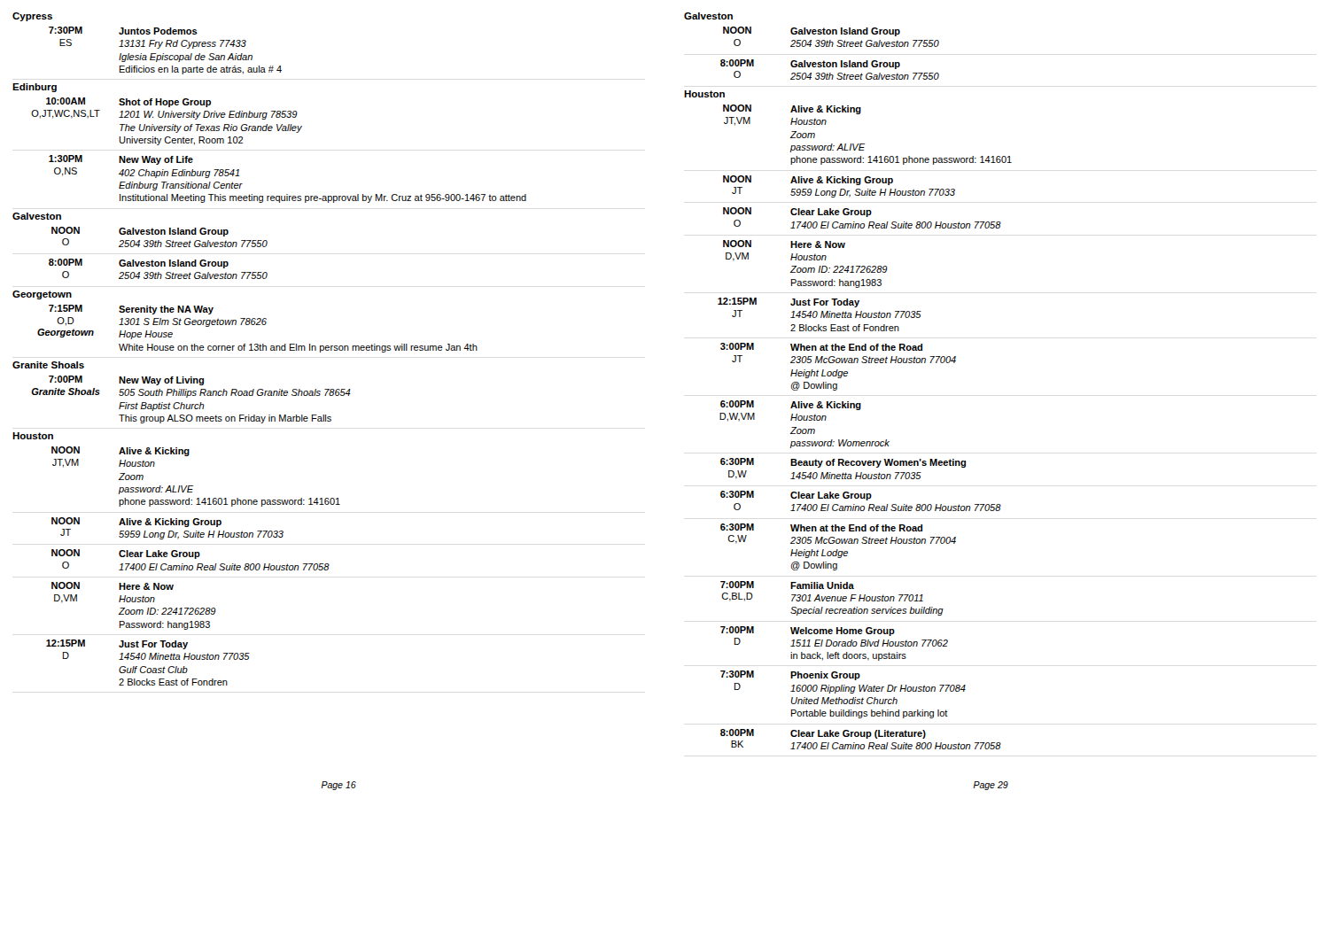Cypress
| 7:30PM ES | Juntos Podemos 13131 Fry Rd Cypress 77433 Iglesia Episcopal de San Aidan Edificios en la parte de atrás, aula # 4 |
Edinburg
| 10:00AM O,JT,WC,NS,LT | Shot of Hope Group 1201 W. University Drive Edinburg 78539 The University of Texas Rio Grande Valley University Center, Room 102 |
| 1:30PM O,NS | New Way of Life 402 Chapin Edinburg 78541 Edinburg Transitional Center Institutional Meeting This meeting requires pre-approval by Mr. Cruz at 956-900-1467 to attend |
Galveston
| NOON O | Galveston Island Group 2504 39th Street Galveston 77550 |
| 8:00PM O | Galveston Island Group 2504 39th Street Galveston 77550 |
Georgetown
| 7:15PM O,D Georgetown | Serenity the NA Way 1301 S Elm St Georgetown 78626 Hope House White House on the corner of 13th and Elm In person meetings will resume Jan 4th |
Granite Shoals
| 7:00PM Granite Shoals | New Way of Living 505 South Phillips Ranch Road Granite Shoals 78654 First Baptist Church This group ALSO meets on Friday in Marble Falls |
Houston
| NOON JT,VM | Alive & Kicking Houston Zoom password: ALIVE phone password: 141601 phone password: 141601 |
| NOON JT | Alive & Kicking Group 5959 Long Dr, Suite H Houston 77033 |
| NOON O | Clear Lake Group 17400 El Camino Real Suite 800 Houston 77058 |
| NOON D,VM | Here & Now Houston Zoom ID: 2241726289 Password: hang1983 |
| 12:15PM D | Just For Today 14540 Minetta Houston 77035 Gulf Coast Club 2 Blocks East of Fondren |
Galveston
| NOON O | Galveston Island Group 2504 39th Street Galveston 77550 |
| 8:00PM O | Galveston Island Group 2504 39th Street Galveston 77550 |
Houston
| NOON JT,VM | Alive & Kicking Houston Zoom password: ALIVE phone password: 141601 phone password: 141601 |
| NOON JT | Alive & Kicking Group 5959 Long Dr, Suite H Houston 77033 |
| NOON O | Clear Lake Group 17400 El Camino Real Suite 800 Houston 77058 |
| NOON D,VM | Here & Now Houston Zoom ID: 2241726289 Password: hang1983 |
| 12:15PM JT | Just For Today 14540 Minetta Houston 77035 2 Blocks East of Fondren |
| 3:00PM JT | When at the End of the Road 2305 McGowan Street Houston 77004 Height Lodge @ Dowling |
| 6:00PM D,W,VM | Alive & Kicking Houston Zoom password: Womenrock |
| 6:30PM D,W | Beauty of Recovery Women's Meeting 14540 Minetta Houston 77035 |
| 6:30PM O | Clear Lake Group 17400 El Camino Real Suite 800 Houston 77058 |
| 6:30PM C,W | When at the End of the Road 2305 McGowan Street Houston 77004 Height Lodge @ Dowling |
| 7:00PM C,BL,D | Familia Unida 7301 Avenue F Houston 77011 Special recreation services building |
| 7:00PM D | Welcome Home Group 1511 El Dorado Blvd Houston 77062 in back, left doors, upstairs |
| 7:30PM D | Phoenix Group 16000 Rippling Water Dr Houston 77084 United Methodist Church Portable buildings behind parking lot |
| 8:00PM BK | Clear Lake Group (Literature) 17400 El Camino Real Suite 800 Houston 77058 |
Page 16
Page 29